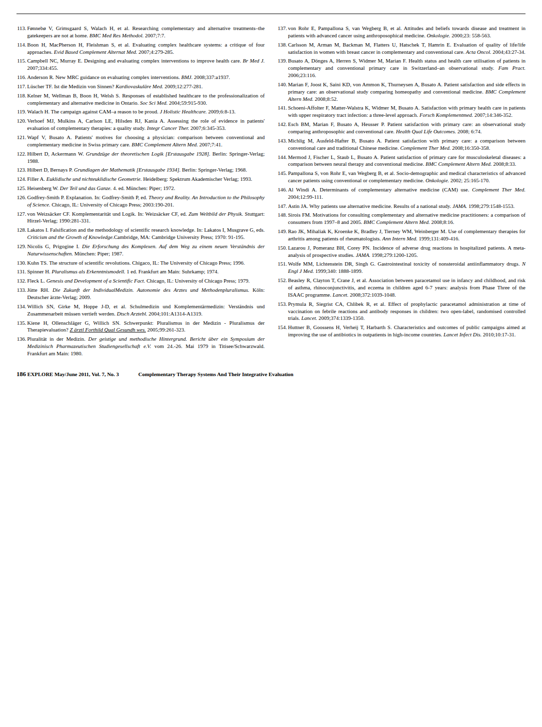113 Fønnebø V, Grimsgaard S, Walach H, et al. Researching complementary and alternative treatments–the gatekeepers are not at home. BMC Med Res Methodol. 2007;7:7.
114 Boon H, MacPherson H, Fleishman S, et al. Evaluating complex healthcare systems: a critique of four approaches. Evid Based Complement Alternat Med. 2007;4:279-285.
115 Campbell NC, Murray E. Designing and evaluating complex interventions to improve health care. Br Med J. 2007;334:455.
116 Anderson R. New MRC guidance on evaluating complex interventions. BMJ. 2008;337:a1937.
117 Lüscher TF. Ist die Medizin von Sinnen? Kardiovaskuläre Med. 2009;12:277-281.
118 Kelner M, Wellman B, Boon H, Welsh S. Responses of established healthcare to the professionalization of complementary and alternative medicine in Ontario. Soc Sci Med. 2004;59:915-930.
119 Walach H. The campaign against CAM–a reason to be proud. J Holistic Healthcare. 2009;6:8-13.
120 Verhoef MJ, Mulkins A, Carlson LE, Hilsden RJ, Kania A. Assessing the role of evidence in patients' evaluation of complementary therapies: a quality study. Integr Cancer Ther. 2007;6:345-353.
121 Wapf V, Busato A. Patients' motives for choosing a physician: comparison between conventional and complementary medicine in Swiss primary care. BMC Complement Altern Med. 2007;7:41.
122 Hilbert D, Ackermann W. Grundzüge der theoretischen Logik [Erstausgabe 1928]. Berlin: Springer-Verlag; 1988.
123 Hilbert D, Bernays P. Grundlagen der Mathematik [Erstausgabe 1934]. Berlin: Springer-Verlag; 1968.
124 Filler A. Euklidische und nichteuklidische Geometrie. Heidelberg: Spektrum Akademischer Verlag; 1993.
125 Heisenberg W. Der Teil und das Ganze. 4. ed. München: Piper; 1972.
126 Godfrey-Smith P. Explanation. In: Godfrey-Smith P, ed. Theory and Reality. An Introduction to the Philosophy of Science. Chicago, IL: University of Chicago Press; 2003:190-201.
127von Weizsäcker CF. Komplementarität und Logik. In: Weizsäcker CF, ed. Zum Weltbild der Physik. Stuttgart: Hirzel-Verlag; 1990:281-331.
128 Lakatos I. Falsification and the methodology of scientific research knowledge. In: Lakatos I, Musgrave G, eds. Criticism and the Growth of Knowledge. Cambridge, MA: Cambridge University Press; 1970: 91-195.
129 Nicolis G, Prigogine I. Die Erforschung des Komplexen. Auf dem Weg zu einem neuen Verständnis der Naturwissenschaften. München: Piper; 1987.
130 Kuhn TS. The structure of scientific revolutions. Chigaco, IL: The University of Chicago Press; 1996.
131 Spinner H. Pluralismus als Erkenntnismodell. 1 ed. Frankfurt am Main: Suhrkamp; 1974.
132 Fleck L. Genesis and Development of a Scientific Fact. Chicago, IL: University of Chicago Press; 1979.
133 Jütte RH. Die Zukunft der IndividualMedizin. Autonomie des Arztes und Methodenpluralismus. Köln: Deutscher ärzte-Verlag; 2009.
134 Willich SN, Girke M, Hoppe J-D, et al. Schulmedizin und Komplementärmedizin: Verständnis und Zusammenarbeit müssen vertieft werden. Dtsch Arztebl. 2004;101:A1314-A1319.
135 Kiene H, Ollenschläger G, Willich SN. Schwerpunkt: Pluralismus in der Medizin - Pluralismus der Therapievaluation? Z ärztl Forthild Qual Gesundh wes. 2005;99:261-323.
136 Pluralität in der Medizin. Der geistige und methodische Hintergrund. Bericht über ein Symposium der Medizinisch Pharmazeutischen Studiengesellschaft e.V. vom 24.-26. Mai 1979 in Titisee/Schwarzwald. Frankfurt am Main: 1980.
137von Rohr E, Pampallona S, van Wegberg B, et al. Attitudes and beliefs towards disease and treatment in patients with advanced cancer using anthroposophical medicine. Onkologie. 2000;23: 558-563.
138 Carlsson M, Arman M, Backman M, Flatters U, Hatschek T, Hamrin E. Evaluation of quality of life/life satisfaction in women with breast cancer in complementary and conventional care. Acta Oncol. 2004;43:27-34.
139 Busato A, Dönges A, Herren S, Widmer M, Marian F. Health status and health care utilisation of patients in complementary and conventional primary care in Switzerland–an observational study. Fam Pract. 2006;23:116.
140 Marian F, Joost K, Saini KD, von Ammon K, Thurneysen A, Busato A. Patient satisfaction and side effects in primary care: an observational study comparing homeopathy and conventional medicine. BMC Complement Altern Med. 2008;8:52.
141 Schoeni-Affolter F, Matter-Walstra K, Widmer M, Busato A. Satisfaction with primary health care in patients with upper respiratory tract infection: a three-level approach. Forsch Komplementmed. 2007;14:346-352.
142 Esch BM, Marian F, Busato A, Heusser P. Patient satisfaction with primary care: an observational study comparing anthroposophic and conventional care. Health Qual Life Outcomes. 2008; 6:74.
143 Michlig M, Ausfeld-Hafter B, Busato A. Patient satisfaction with primary care: a comparison between conventional care and traditional Chinese medicine. Complement Ther Med. 2008;16:350-358.
144 Mermod J, Fischer L, Staub L, Busato A. Patient satisfaction of primary care for musculoskeletal diseases: a comparison between neural therapy and conventional medicine. BMC Complement Altern Med. 2008;8:33.
145 Pampallona S, von Rohr E, van Wegberg B, et al. Socio-demographic and medical characteristics of advanced cancer patients using conventional or complementary medicine. Onkologie. 2002; 25:165-170.
146 Al Windi A. Determinants of complementary alternative medicine (CAM) use. Complement Ther Med. 2004;12:99-111.
147 Astin JA. Why patients use alternative medicine. Results of a national study. JAMA. 1998;279:1548-1553.
148 Sirois FM. Motivations for consulting complementary and alternative medicine practitioners: a comparison of consumers from 1997–8 and 2005. BMC Complement Altern Med. 2008;8:16.
149 Rao JK, Mihaliak K, Kroenke K, Bradley J, Tierney WM, Weinberger M. Use of complementary therapies for arthritis among patients of rheumatologists. Ann Intern Med. 1999;131:409-416.
150 Lazarou J, Pomeranz BH, Corey PN. Incidence of adverse drug reactions in hospitalized patients. A meta-analysis of prospective studies. JAMA. 1998;279:1200-1205.
151 Wolfe MM, Lichtenstein DR, Singh G. Gastrointestinal toxicity of nonsteroidal antiinflammatory drugs. N Engl J Med. 1999;340: 1888-1899.
152 Beasley R, Clayton T, Crane J, et al. Association between paracetamol use in infancy and childhood, and risk of asthma, rhinoconjunctivitis, and eczema in children aged 6-7 years: analysis from Phase Three of the ISAAC programme. Lancet. 2008;372:1039-1048.
153 Prymula R, Siegrist CA, Chlibek R, et al. Effect of prophylactic paracetamol administration at time of vaccination on febrile reactions and antibody responses in children: two open-label, randomised controlled trials. Lancet. 2009;374:1339-1350.
154 Huttner B, Goossens H, Verheij T, Harbarth S. Characteristics and outcomes of public campaigns aimed at improving the use of antibiotics in outpatients in high-income countries. Lancet Infect Dis. 2010;10:17-31.
186 EXPLORE May/June 2011, Vol. 7, No. 3Complementary Therapy Systems And Their Integrative Evaluation